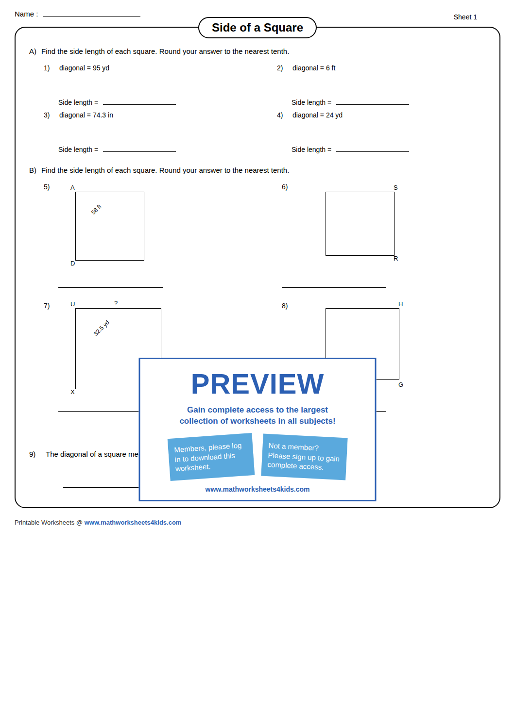Name :
Sheet 1
Side of a Square
A) Find the side length of each square. Round your answer to the nearest tenth.
1) diagonal = 95 yd
2) diagonal = 6 ft
Side length =
Side length =
3) diagonal = 74.3 in
4) diagonal = 24 yd
Side length =
Side length =
B) Find the side length of each square. Round your answer to the nearest tenth.
5)
A D
58 ft
6)
S R
7)
U ? X W
32.5 yd
8)
H F G
PREVIEW
Gain complete access to the largest
collection of worksheets in all subjects!
Members, please log in to download this worksheet.
Not a member? Please sign up to gain complete access.
www.mathworksheets4kids.com
9) The diagonal of a square measures 68.7 yards. What is the side length of the square?
Printable Worksheets @ www.mathworksheets4kids.com